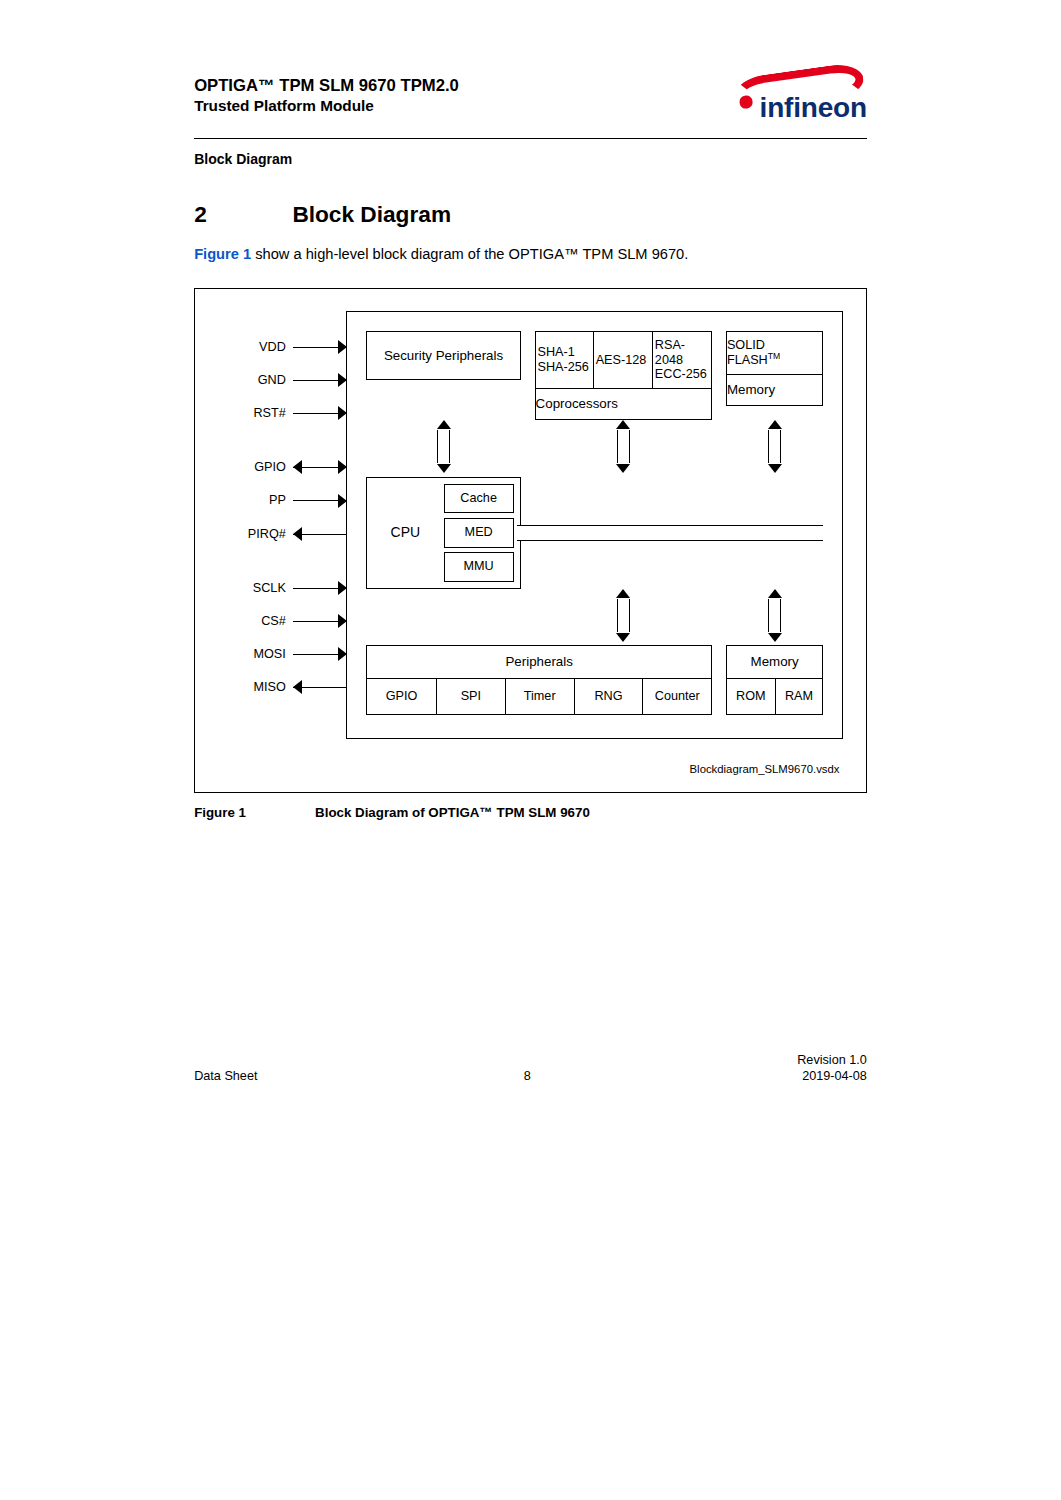OPTIGA™ TPM SLM 9670 TPM2.0
Trusted Platform Module
infineon
Block Diagram
2 Block Diagram
Figure 1 show a high-level block diagram of the OPTIGA™ TPM SLM 9670.
VDD
GND
RST#
GPIO
PP
PIRQ#
SCLK
CS#
MOSI
MISO
Security Peripherals
SHA-1 SHA-256
AES-128
RSA-2048 ECC-256
Coprocessors
SOLID FLASHTM
Memory
CPU
Cache
MED
MMU
Peripherals
GPIO
SPI
Timer
RNG
Counter
Memory
ROM
RAM
Blockdiagram_SLM9670.vsdx
Figure 1 Block Diagram of OPTIGA™ TPM SLM 9670
Data Sheet
8
Revision 1.0
2019-04-08